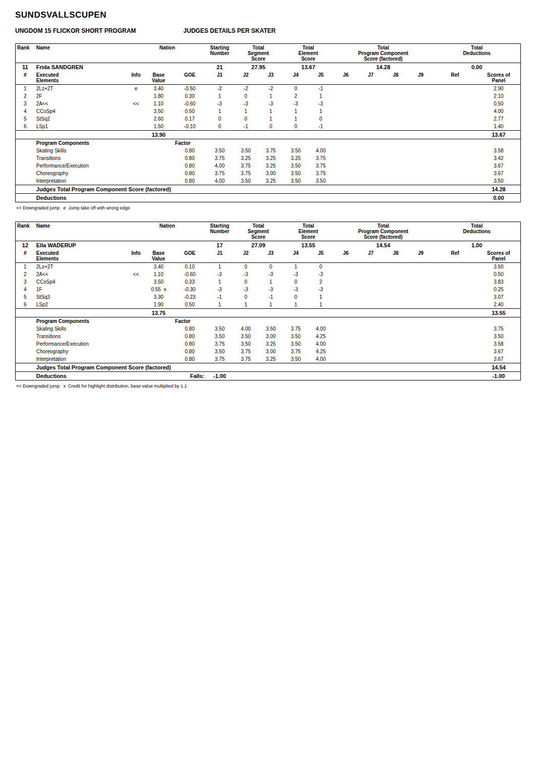SUNDSVALLSCUPEN
UNGDOM 15 FLICKOR SHORT PROGRAM JUDGES DETAILS PER SKATER
| Rank | Name | Nation | Starting Number | Total Segment Score | Total Element Score | Total Program Component Score (factored) | Total Deductions |
| --- | --- | --- | --- | --- | --- | --- | --- |
| 11 | Frida SANDGREN | | 21 | 27.95 | 13.67 | 14.28 | 0.00 |
| # | Executed Elements | Info | Base Value | GOE | J1 | J2 | J3 | J4 | J5 | J6 | J7 | J8 | J9 | Ref | Scores of Panel |
| 1 | 2Lz+2T | e | 3.40 | -0.50 | -2 | -2 | -2 | 0 | -1 | | | | | | 2.90 |
| 2 | 2F | | 1.80 | 0.30 | 1 | 0 | 1 | 2 | 1 | | | | | | 2.10 |
| 3 | 2A<< | << | 1.10 | -0.60 | -3 | -3 | -3 | -3 | -3 | | | | | | 0.50 |
| 4 | CCoSp4 | | 3.50 | 0.50 | 1 | 1 | 1 | 1 | 1 | | | | | | 4.00 |
| 5 | StSq2 | | 2.60 | 0.17 | 0 | 0 | 1 | 1 | 0 | | | | | | 2.77 |
| 6 | LSp1 | | 1.50 | -0.10 | 0 | -1 | 0 | 0 | -1 | | | | | | 1.40 |
| | | | 13.90 | | | | | | | | | | | | 13.67 |
| | Program Components | Factor | | | | | | | | | | | |
| | Skating Skills | 0.80 | 3.50 | 3.50 | 3.75 | 3.50 | 4.00 | | | | | | 3.58 |
| | Transitions | 0.80 | 3.75 | 3.25 | 3.25 | 3.25 | 3.75 | | | | | | 3.42 |
| | Performance/Execution | 0.80 | 4.00 | 3.75 | 3.25 | 3.50 | 3.75 | | | | | | 3.67 |
| | Choreography | 0.80 | 3.75 | 3.75 | 3.00 | 3.50 | 3.75 | | | | | | 3.67 |
| | Interpretation | 0.80 | 4.00 | 3.50 | 3.25 | 3.50 | 3.50 | | | | | | 3.50 |
| | Judges Total Program Component Score (factored) | | | | | | | | | | | 14.28 |
| | Deductions | | | | | | | | | | | | 0.00 |
<< Downgraded jump e Jump take off with wrong edge
| Rank | Name | Nation | Starting Number | Total Segment Score | Total Element Score | Total Program Component Score (factored) | Total Deductions |
| --- | --- | --- | --- | --- | --- | --- | --- |
| 12 | Ella WADERUP | | 17 | 27.09 | 13.55 | 14.54 | 1.00 |
| # | Executed Elements | Info | Base Value | GOE | J1 | J2 | J3 | J4 | J5 | J6 | J7 | J8 | J9 | Ref | Scores of Panel |
| 1 | 2Lz+2T | | 3.40 | 0.10 | 1 | 0 | 0 | 1 | 0 | | | | | | 3.50 |
| 2 | 2A<< | << | 1.10 | -0.60 | -3 | -3 | -3 | -3 | -3 | | | | | | 0.50 |
| 3 | CCoSp4 | | 3.50 | 0.33 | 1 | 0 | 1 | 0 | 2 | | | | | | 3.83 |
| 4 | 1F | | 0.55 x | -0.30 | -3 | -3 | -3 | -3 | -3 | | | | | | 0.25 |
| 5 | StSq3 | | 3.30 | -0.23 | -1 | 0 | -1 | 0 | 1 | | | | | | 3.07 |
| 6 | LSp2 | | 1.90 | 0.50 | 1 | 1 | 1 | 1 | 1 | | | | | | 2.40 |
| | | | 13.75 | | | | | | | | | | | | 13.55 |
| | Program Components | Factor | | | | | | | | | | | |
| | Skating Skills | 0.80 | 3.50 | 4.00 | 3.50 | 3.75 | 4.00 | | | | | | 3.75 |
| | Transitions | 0.80 | 3.50 | 3.50 | 3.00 | 3.50 | 4.25 | | | | | | 3.50 |
| | Performance/Execution | 0.80 | 3.75 | 3.50 | 3.25 | 3.50 | 4.00 | | | | | | 3.58 |
| | Choreography | 0.80 | 3.50 | 3.75 | 3.00 | 3.75 | 4.25 | | | | | | 3.67 |
| | Interpretation | 0.80 | 3.75 | 3.75 | 3.25 | 3.50 | 4.00 | | | | | | 3.67 |
| | Judges Total Program Component Score (factored) | | | | | | | | | | | 14.54 |
| | Deductions | Falls: | -1.00 | | | | | | | | | | -1.00 |
<< Downgraded jump x Credit for highlight distribution, base value multiplied by 1.1